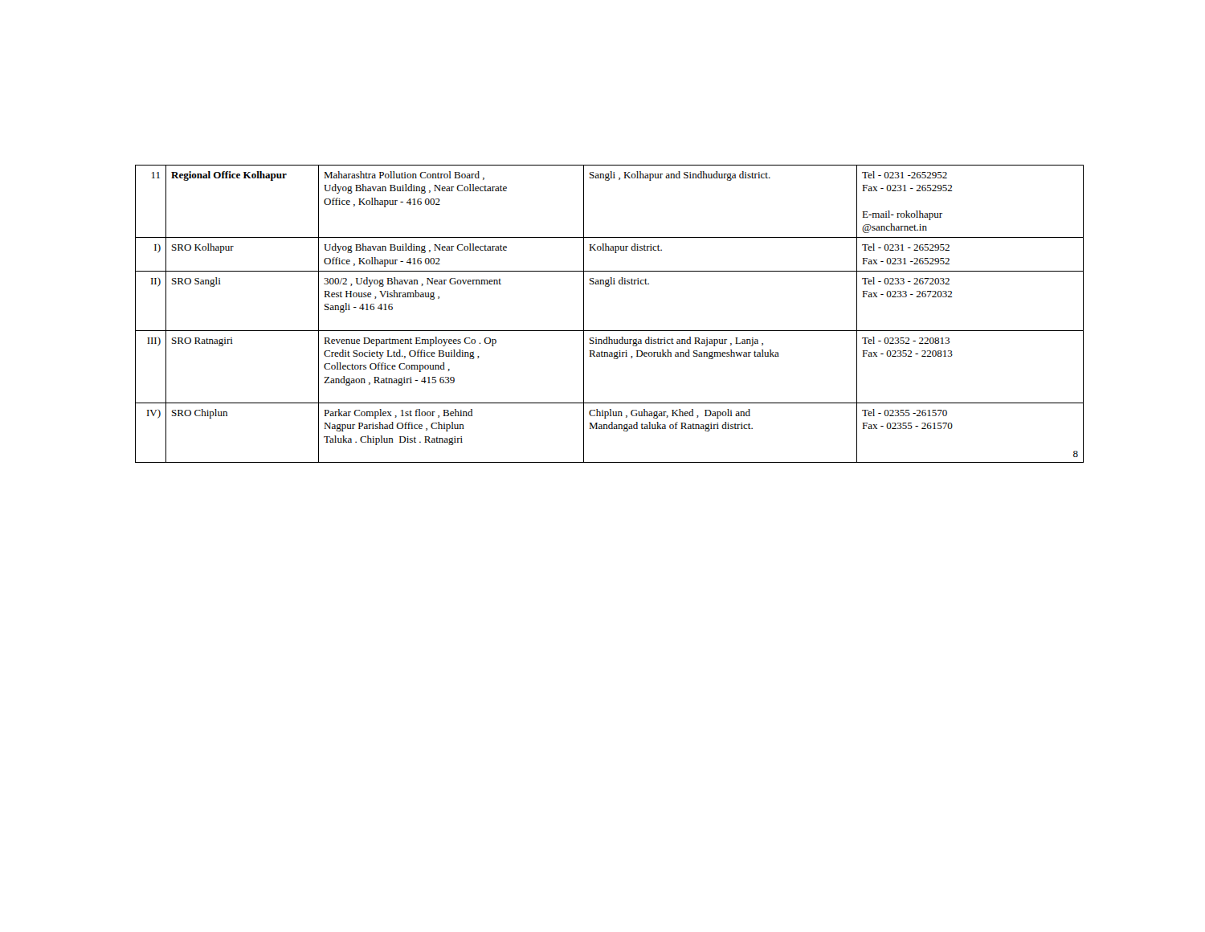| 11 | Regional Office Kolhapur | Maharashtra Pollution Control Board , Udyog Bhavan Building , Near Collectarate Office , Kolhapur - 416 002 | Sangli , Kolhapur and Sindhudurga district. | Tel - 0231 -2652952 Fax - 0231 - 2652952 E-mail- rokolhapur @sancharnet.in |
| I) | SRO Kolhapur | Udyog Bhavan Building , Near Collectarate Office , Kolhapur - 416 002 | Kolhapur district. | Tel - 0231 - 2652952 Fax - 0231 -2652952 |
| II) | SRO Sangli | 300/2 , Udyog Bhavan , Near Government Rest House , Vishrambaug , Sangli - 416 416 | Sangli district. | Tel - 0233 - 2672032 Fax - 0233 - 2672032 |
| III) | SRO Ratnagiri | Revenue Department Employees Co . Op Credit Society Ltd., Office Building , Collectors Office Compound , Zandgaon , Ratnagiri - 415 639 | Sindhudurga district and Rajapur , Lanja , Ratnagiri , Deorukh and Sangmeshwar taluka | Tel - 02352 - 220813 Fax - 02352 - 220813 |
| IV) | SRO Chiplun | Parkar Complex , 1st floor , Behind Nagpur Parishad Office , Chiplun Taluka . Chiplun Dist . Ratnagiri | Chiplun , Guhagar, Khed , Dapoli and Mandangad taluka of Ratnagiri district. | Tel - 02355 -261570 Fax - 02355 - 261570 8 |